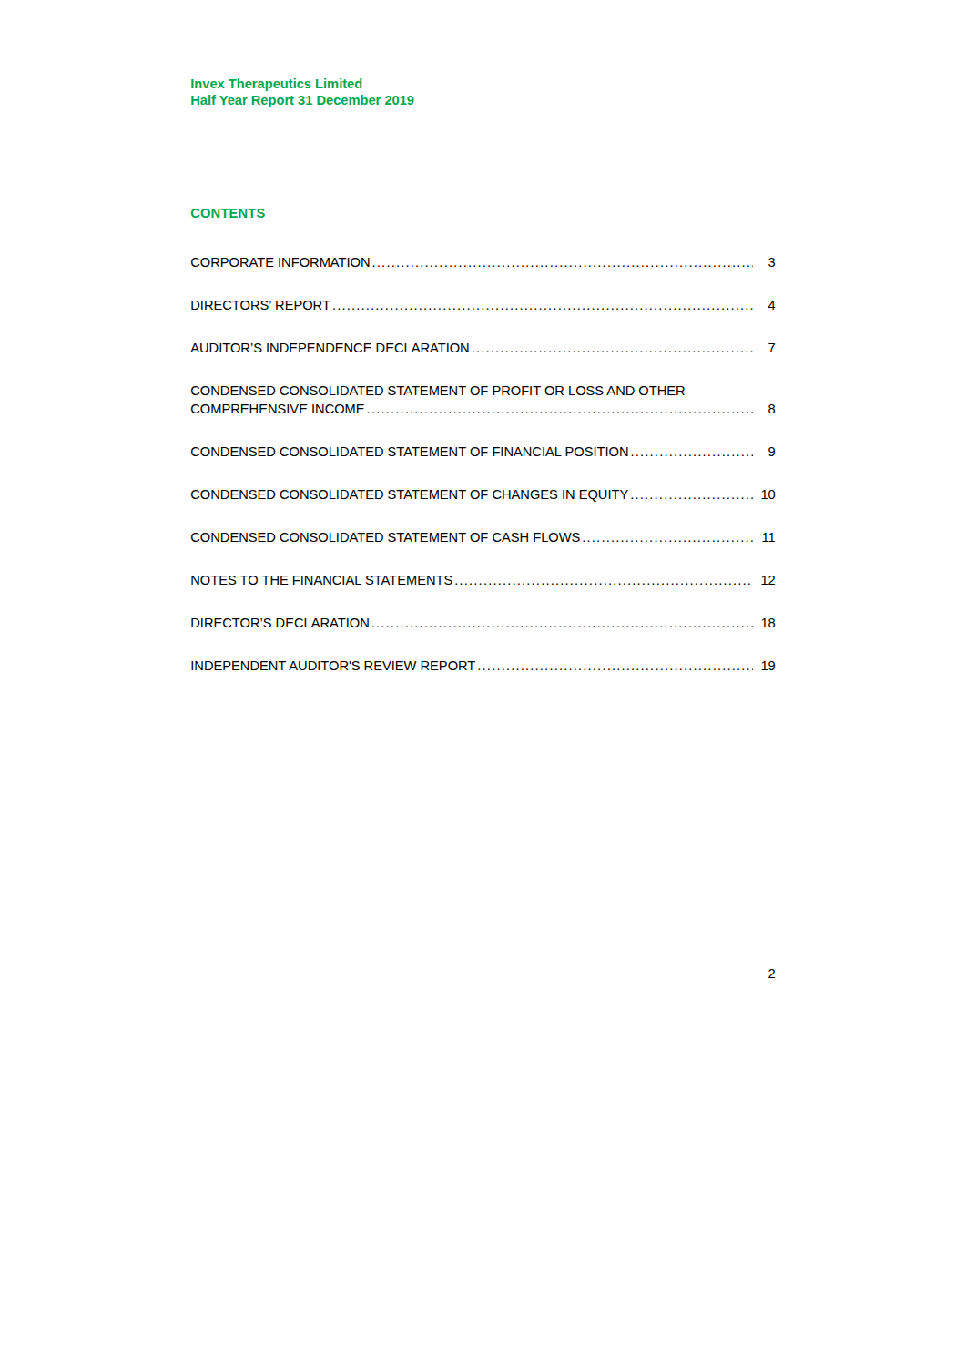Invex Therapeutics Limited
Half Year Report 31 December 2019
CONTENTS
CORPORATE INFORMATION ........................................................................................................................................................... 3
DIRECTORS’ REPORT ..................................................................................................................................................................... 4
AUDITOR’S INDEPENDENCE DECLARATION ......................................................................................................................... 7
CONDENSED CONSOLIDATED STATEMENT OF PROFIT OR LOSS AND OTHER
COMPREHENSIVE INCOME ............................................................................................................................................................. 8
CONDENSED CONSOLIDATED STATEMENT OF FINANCIAL POSITION ................................................................................. 9
CONDENSED CONSOLIDATED STATEMENT OF CHANGES IN EQUITY ................................................................................. 10
CONDENSED CONSOLIDATED STATEMENT OF CASH FLOWS ................................................................................................. 11
NOTES TO THE FINANCIAL STATEMENTS ................................................................................................................................. 12
DIRECTOR’S DECLARATION ................................................................................................................................................. 18
INDEPENDENT AUDITOR'S REVIEW REPORT ................................................................................................................. 19
2